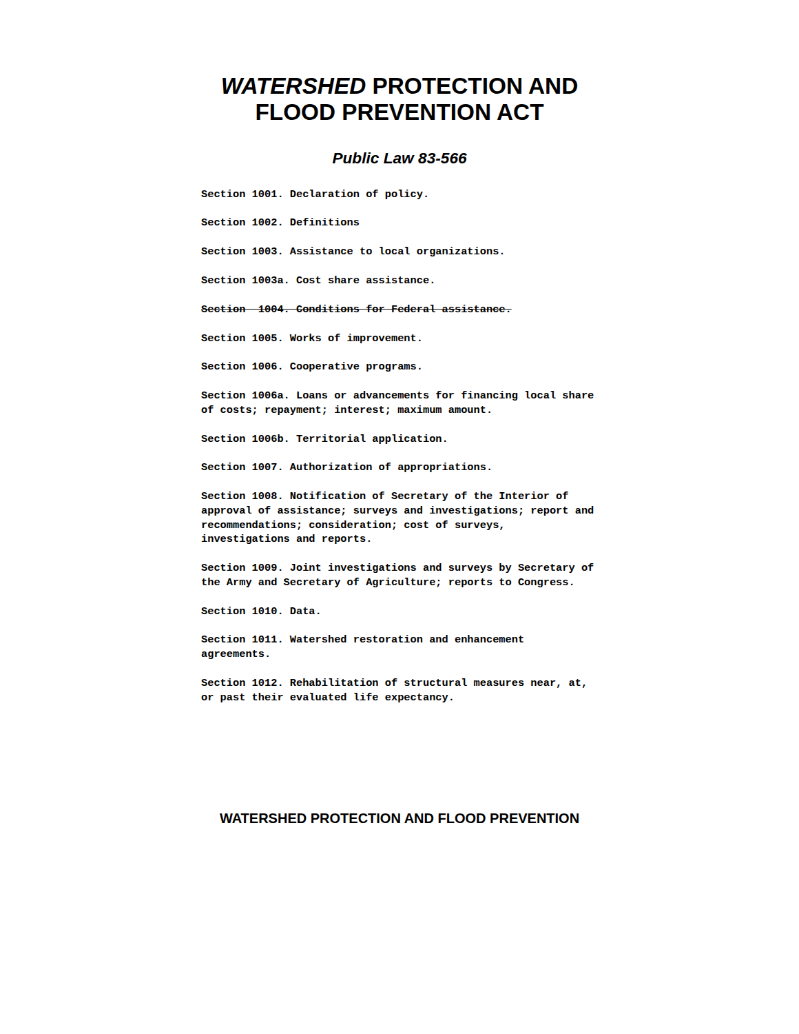WATERSHED PROTECTION AND FLOOD PREVENTION ACT
Public Law 83-566
Section 1001. Declaration of policy.
Section 1002. Definitions
Section 1003. Assistance to local organizations.
Section 1003a. Cost share assistance.
Section 1004. Conditions for Federal assistance.
Section 1005. Works of improvement.
Section 1006. Cooperative programs.
Section 1006a. Loans or advancements for financing local share of costs; repayment; interest; maximum amount.
Section 1006b. Territorial application.
Section 1007. Authorization of appropriations.
Section 1008. Notification of Secretary of the Interior of approval of assistance; surveys and investigations; report and recommendations; consideration; cost of surveys, investigations and reports.
Section 1009. Joint investigations and surveys by Secretary of the Army and Secretary of Agriculture; reports to Congress.
Section 1010. Data.
Section 1011. Watershed restoration and enhancement agreements.
Section 1012. Rehabilitation of structural measures near, at, or past their evaluated life expectancy.
WATERSHED PROTECTION AND FLOOD PREVENTION